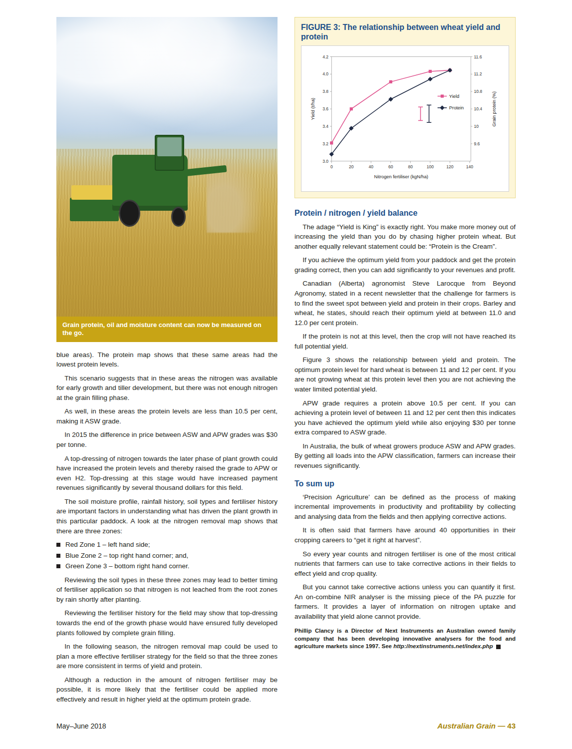Grain protein, oil and moisture content can now be measured on the go.
blue areas). The protein map shows that these same areas had the lowest protein levels.
This scenario suggests that in these areas the nitrogen was available for early growth and tiller development, but there was not enough nitrogen at the grain filling phase.
As well, in these areas the protein levels are less than 10.5 per cent, making it ASW grade.
In 2015 the difference in price between ASW and APW grades was $30 per tonne.
A top-dressing of nitrogen towards the later phase of plant growth could have increased the protein levels and thereby raised the grade to APW or even H2. Top-dressing at this stage would have increased payment revenues significantly by several thousand dollars for this field.
The soil moisture profile, rainfall history, soil types and fertiliser history are important factors in understanding what has driven the plant growth in this particular paddock. A look at the nitrogen removal map shows that there are three zones:
Red Zone 1 – left hand side;
Blue Zone 2 – top right hand corner; and,
Green Zone 3 – bottom right hand corner.
Reviewing the soil types in these three zones may lead to better timing of fertiliser application so that nitrogen is not leached from the root zones by rain shortly after planting.
Reviewing the fertiliser history for the field may show that top-dressing towards the end of the growth phase would have ensured fully developed plants followed by complete grain filling.
In the following season, the nitrogen removal map could be used to plan a more effective fertiliser strategy for the field so that the three zones are more consistent in terms of yield and protein.
Although a reduction in the amount of nitrogen fertiliser may be possible, it is more likely that the fertiliser could be applied more effectively and result in higher yield at the optimum protein grade.
FIGURE 3: The relationship between wheat yield and protein
4.2 4.0 3.8 3.6 3.4 3.2 3.0 11.6 11.2 10.8 10.4 10 9.6 0 20 40 60 80 100 120 140 Nitrogen fertiliser (kgN/ha) Yield (t/ha) Grain protein (%) Yield Protein
Protein / nitrogen / yield balance
The adage “Yield is King” is exactly right. You make more money out of increasing the yield than you do by chasing higher protein wheat. But another equally relevant statement could be: “Protein is the Cream”.
If you achieve the optimum yield from your paddock and get the protein grading correct, then you can add significantly to your revenues and profit.
Canadian (Alberta) agronomist Steve Larocque from Beyond Agronomy, stated in a recent newsletter that the challenge for farmers is to find the sweet spot between yield and protein in their crops. Barley and wheat, he states, should reach their optimum yield at between 11.0 and 12.0 per cent protein.
If the protein is not at this level, then the crop will not have reached its full potential yield.
Figure 3 shows the relationship between yield and protein. The optimum protein level for hard wheat is between 11 and 12 per cent. If you are not growing wheat at this protein level then you are not achieving the water limited potential yield.
APW grade requires a protein above 10.5 per cent. If you can achieving a protein level of between 11 and 12 per cent then this indicates you have achieved the optimum yield while also enjoying $30 per tonne extra compared to ASW grade.
In Australia, the bulk of wheat growers produce ASW and APW grades. By getting all loads into the APW classification, farmers can increase their revenues significantly.
To sum up
‘Precision Agriculture’ can be defined as the process of making incremental improvements in productivity and profitability by collecting and analysing data from the fields and then applying corrective actions.
It is often said that farmers have around 40 opportunities in their cropping careers to “get it right at harvest”.
So every year counts and nitrogen fertiliser is one of the most critical nutrients that farmers can use to take corrective actions in their fields to effect yield and crop quality.
But you cannot take corrective actions unless you can quantify it first. An on-combine NIR analyser is the missing piece of the PA puzzle for farmers. It provides a layer of information on nitrogen uptake and availability that yield alone cannot provide.
Phillip Clancy is a Director of Next Instruments an Australian owned family company that has been developing innovative analysers for the food and agriculture markets since 1997. See http://nextinstruments.net/index.php
May–June 2018
Australian Grain — 43